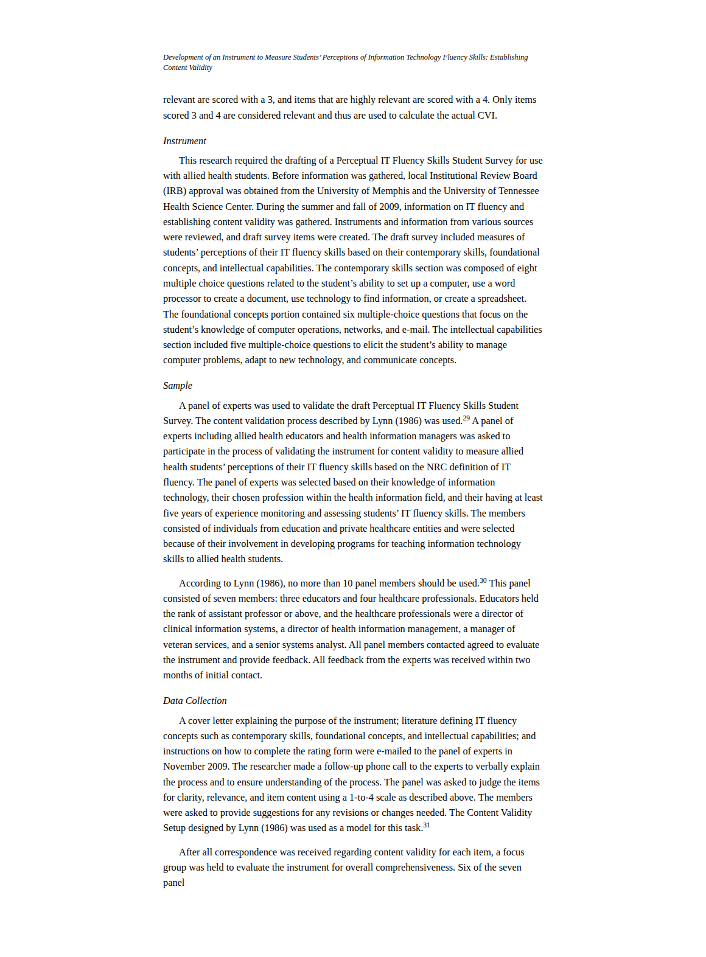Development of an Instrument to Measure Students’ Perceptions of Information Technology Fluency Skills: Establishing Content Validity
relevant are scored with a 3, and items that are highly relevant are scored with a 4. Only items scored 3 and 4 are considered relevant and thus are used to calculate the actual CVI.
Instrument
This research required the drafting of a Perceptual IT Fluency Skills Student Survey for use with allied health students. Before information was gathered, local Institutional Review Board (IRB) approval was obtained from the University of Memphis and the University of Tennessee Health Science Center. During the summer and fall of 2009, information on IT fluency and establishing content validity was gathered. Instruments and information from various sources were reviewed, and draft survey items were created. The draft survey included measures of students’ perceptions of their IT fluency skills based on their contemporary skills, foundational concepts, and intellectual capabilities. The contemporary skills section was composed of eight multiple choice questions related to the student’s ability to set up a computer, use a word processor to create a document, use technology to find information, or create a spreadsheet. The foundational concepts portion contained six multiple-choice questions that focus on the student’s knowledge of computer operations, networks, and e-mail. The intellectual capabilities section included five multiple-choice questions to elicit the student’s ability to manage computer problems, adapt to new technology, and communicate concepts.
Sample
A panel of experts was used to validate the draft Perceptual IT Fluency Skills Student Survey. The content validation process described by Lynn (1986) was used.29 A panel of experts including allied health educators and health information managers was asked to participate in the process of validating the instrument for content validity to measure allied health students’ perceptions of their IT fluency skills based on the NRC definition of IT fluency. The panel of experts was selected based on their knowledge of information technology, their chosen profession within the health information field, and their having at least five years of experience monitoring and assessing students’ IT fluency skills. The members consisted of individuals from education and private healthcare entities and were selected because of their involvement in developing programs for teaching information technology skills to allied health students.
According to Lynn (1986), no more than 10 panel members should be used.30 This panel consisted of seven members: three educators and four healthcare professionals. Educators held the rank of assistant professor or above, and the healthcare professionals were a director of clinical information systems, a director of health information management, a manager of veteran services, and a senior systems analyst. All panel members contacted agreed to evaluate the instrument and provide feedback. All feedback from the experts was received within two months of initial contact.
Data Collection
A cover letter explaining the purpose of the instrument; literature defining IT fluency concepts such as contemporary skills, foundational concepts, and intellectual capabilities; and instructions on how to complete the rating form were e-mailed to the panel of experts in November 2009. The researcher made a follow-up phone call to the experts to verbally explain the process and to ensure understanding of the process. The panel was asked to judge the items for clarity, relevance, and item content using a 1-to-4 scale as described above. The members were asked to provide suggestions for any revisions or changes needed. The Content Validity Setup designed by Lynn (1986) was used as a model for this task.31
After all correspondence was received regarding content validity for each item, a focus group was held to evaluate the instrument for overall comprehensiveness. Six of the seven panel